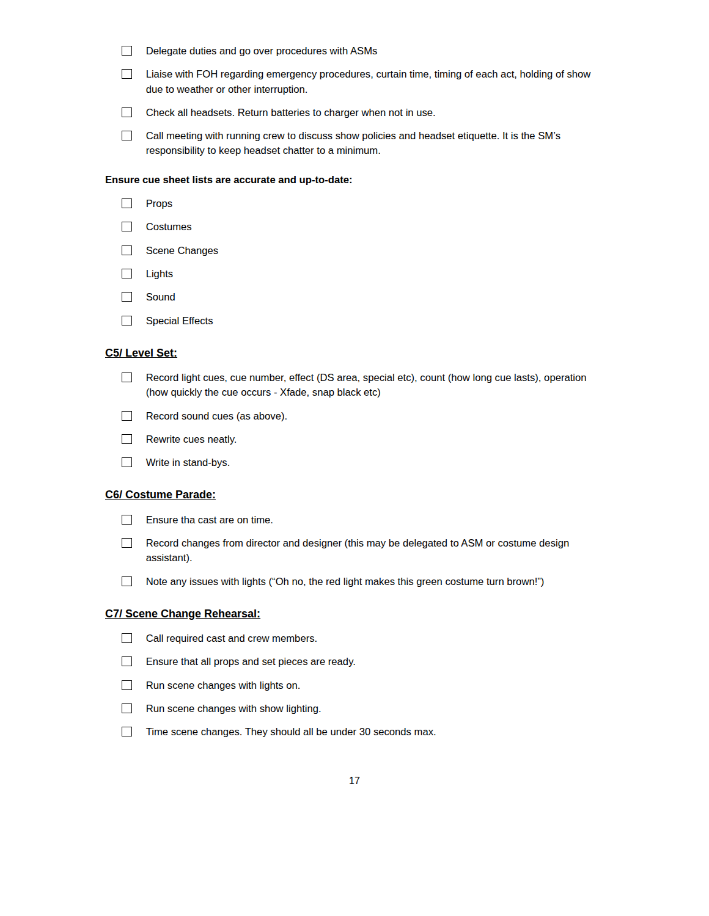Delegate duties and go over procedures with ASMs
Liaise with FOH regarding emergency procedures, curtain time, timing of each act, holding of show due to weather or other interruption.
Check all headsets. Return batteries to charger when not in use.
Call meeting with running crew to discuss show policies and headset etiquette. It is the SM’s responsibility to keep headset chatter to a minimum.
Ensure cue sheet lists are accurate and up-to-date:
Props
Costumes
Scene Changes
Lights
Sound
Special Effects
C5/ Level Set:
Record light cues, cue number, effect (DS area, special etc), count (how long cue lasts), operation (how quickly the cue occurs - Xfade, snap black etc)
Record sound cues (as above).
Rewrite cues neatly.
Write in stand-bys.
C6/ Costume Parade:
Ensure tha cast are on time.
Record changes from director and designer (this may be delegated to ASM or costume design assistant).
Note any issues with lights (“Oh no, the red light makes this green costume turn brown!”)
C7/ Scene Change Rehearsal:
Call required cast and crew members.
Ensure that all props and set pieces are ready.
Run scene changes with lights on.
Run scene changes with show lighting.
Time scene changes. They should all be under 30 seconds max.
17